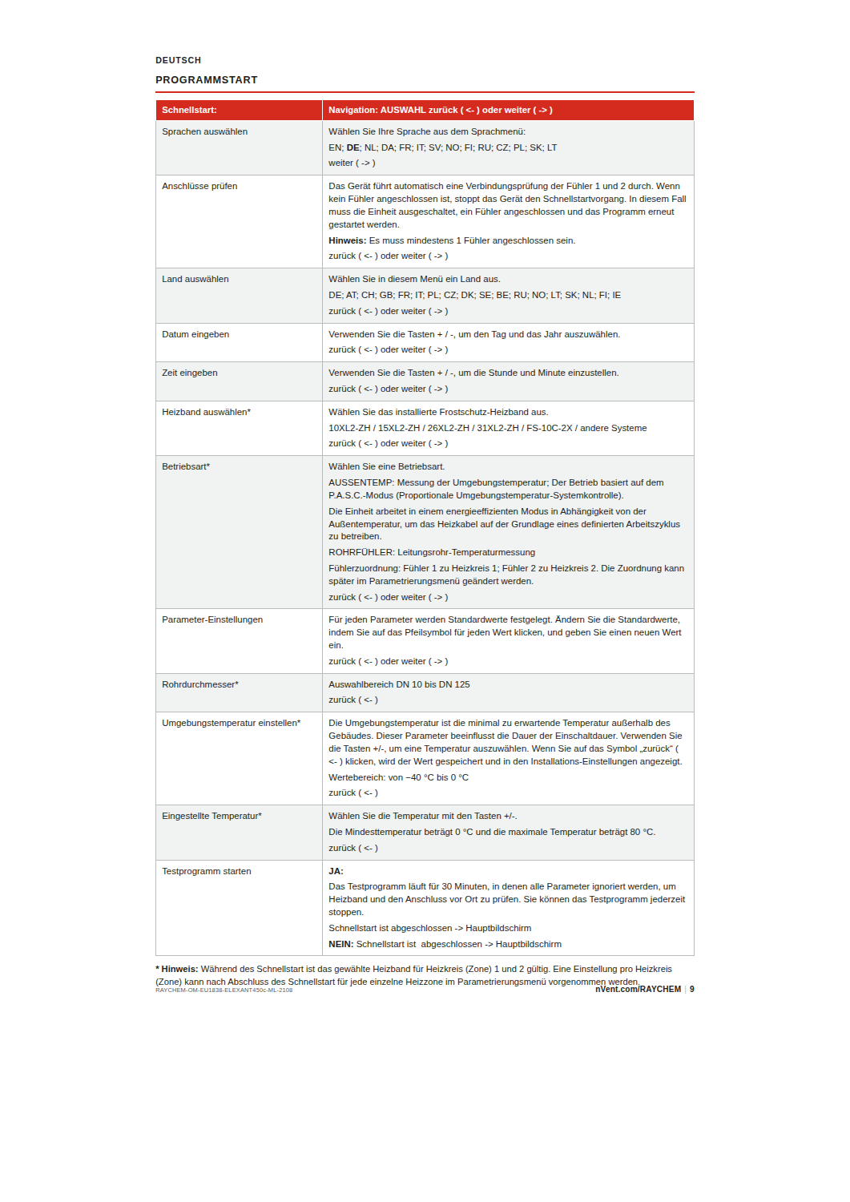DEUTSCH
PROGRAMMSTART
| Schnellstart: | Navigation: AUSWAHL zurück ( <- ) oder weiter ( -> ) |
| --- | --- |
| Sprachen auswählen | Wählen Sie Ihre Sprache aus dem Sprachmenü: EN; DE ; NL; DA; FR; IT; SV; NO; FI; RU; CZ; PL; SK; LT weiter ( -> ) |
| Anschlüsse prüfen | Das Gerät führt automatisch eine Verbindungsprüfung der Fühler 1 und 2 durch. Wenn kein Fühler angeschlossen ist, stoppt das Gerät den Schnellstartvorgang. In diesem Fall muss die Einheit ausgeschaltet, ein Fühler angeschlossen und das Programm erneut gestartet werden. Hinweis: Es muss mindestens 1 Fühler angeschlossen sein. zurück ( <- ) oder weiter ( -> ) |
| Land auswählen | Wählen Sie in diesem Menü ein Land aus. DE; AT; CH; GB; FR; IT; PL; CZ; DK; SE; BE; RU; NO; LT; SK; NL; FI; IE zurück ( <- ) oder weiter ( -> ) |
| Datum eingeben | Verwenden Sie die Tasten + / -, um den Tag und das Jahr auszuwählen. zurück ( <- ) oder weiter ( -> ) |
| Zeit eingeben | Verwenden Sie die Tasten + / -, um die Stunde und Minute einzustellen. zurück ( <- ) oder weiter ( -> ) |
| Heizband auswählen* | Wählen Sie das installierte Frostschutz-Heizband aus. 10XL2-ZH / 15XL2-ZH / 26XL2-ZH / 31XL2-ZH / FS-10C-2X / andere Systeme zurück ( <- ) oder weiter ( -> ) |
| Betriebsart* | Wählen Sie eine Betriebsart. AUSSENTEMP: Messung der Umgebungstemperatur; Der Betrieb basiert auf dem P.A.S.C.-Modus (Proportionale Umgebungstemperatur-Systemkontrolle). Die Einheit arbeitet in einem energieeffizienten Modus in Abhängigkeit von der Außentemperatur, um das Heizkabel auf der Grundlage eines definierten Arbeitszyklus zu betreiben. ROHRFÜHLER: Leitungsrohr-Temperaturmessung Fühlerzuordnung: Fühler 1 zu Heizkreis 1; Fühler 2 zu Heizkreis 2. Die Zuordnung kann später im Parametrierungsmenü geändert werden. zurück ( <- ) oder weiter ( -> ) |
| Parameter-Einstellungen | Für jeden Parameter werden Standardwerte festgelegt. Ändern Sie die Standardwerte, indem Sie auf das Pfeilsymbol für jeden Wert klicken, und geben Sie einen neuen Wert ein. zurück ( <- ) oder weiter ( -> ) |
| Rohrdurchmesser* | Auswahlbereich DN 10 bis DN 125 zurück ( <- ) |
| Umgebungstemperatur einstellen* | Die Umgebungstemperatur ist die minimal zu erwartende Temperatur außerhalb des Gebäudes. Dieser Parameter beeinflusst die Dauer der Einschaltdauer. Verwenden Sie die Tasten +/-, um eine Temperatur auszuwählen. Wenn Sie auf das Symbol „zurück“ ( <- ) klicken, wird der Wert gespeichert und in den Installations-Einstellungen angezeigt. Wertebereich: von −40 °C bis 0 °C zurück ( <- ) |
| Eingestellte Temperatur* | Wählen Sie die Temperatur mit den Tasten +/-. Die Mindesttemperatur beträgt 0 °C und die maximale Temperatur beträgt 80 °C. zurück ( <- ) |
| Testprogramm starten | JA: Das Testprogramm läuft für 30 Minuten, in denen alle Parameter ignoriert werden, um Heizband und den Anschluss vor Ort zu prüfen. Sie können das Testprogramm jederzeit stoppen. Schnellstart ist abgeschlossen -> Hauptbildschirm NEIN: Schnellstart ist abgeschlossen -> Hauptbildschirm |
* Hinweis: Während des Schnellstart ist das gewählte Heizband für Heizkreis (Zone) 1 und 2 gültig. Eine Einstellung pro Heizkreis (Zone) kann nach Abschluss des Schnellstart für jede einzelne Heizzone im Parametrierungsmenü vorgenommen werden.
RAYCHEM-OM-EU1838-ELEXANT450c-ML-2108 nVent.com/RAYCHEM|9